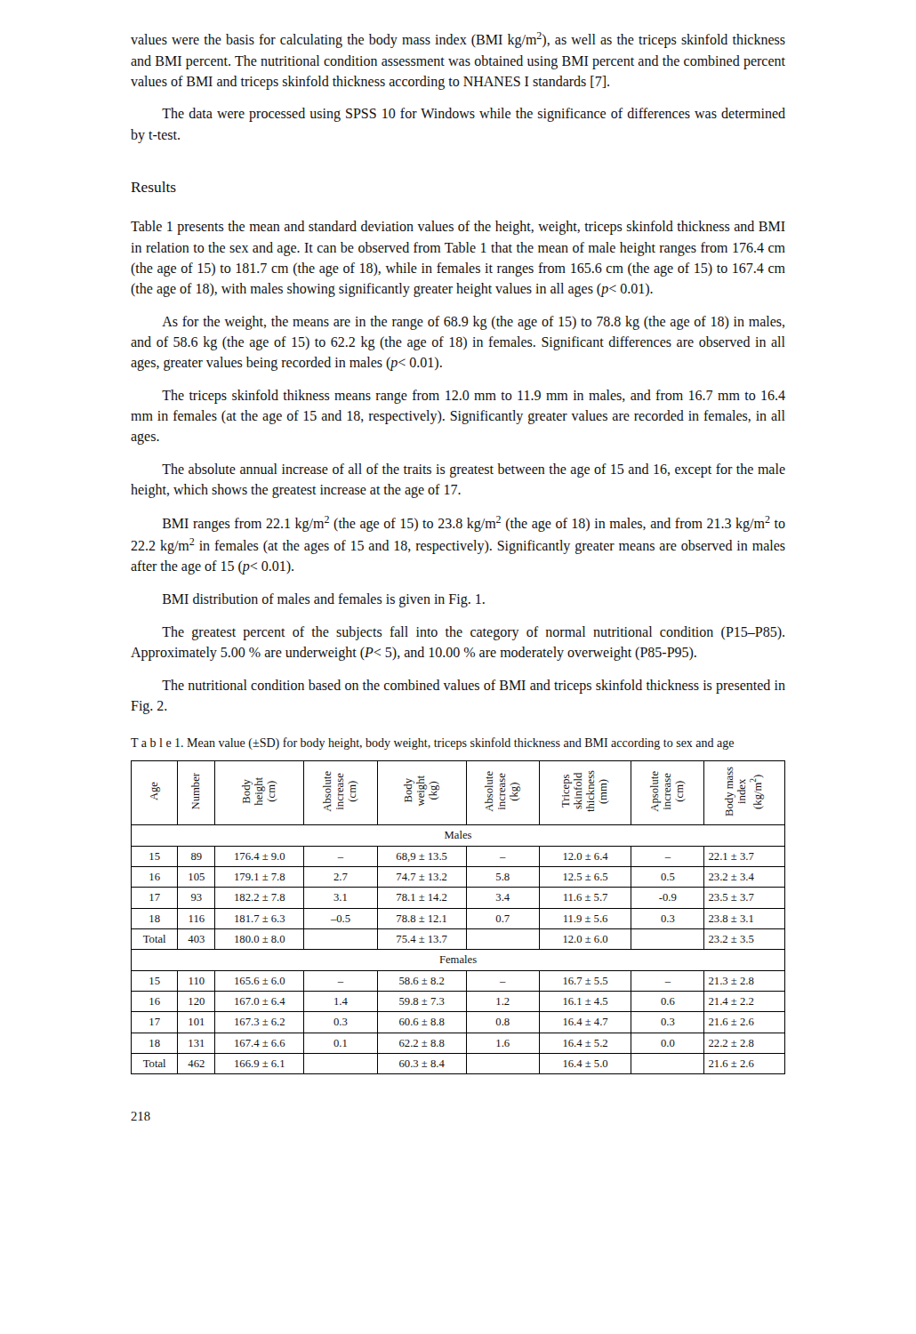values were the basis for calculating the body mass index (BMI kg/m2), as well as the triceps skinfold thickness and BMI percent. The nutritional condition assessment was obtained using BMI percent and the combined percent values of BMI and triceps skinfold thickness according to NHANES I standards [7].
The data were processed using SPSS 10 for Windows while the significance of differences was determined by t-test.
Results
Table 1 presents the mean and standard deviation values of the height, weight, triceps skinfold thickness and BMI in relation to the sex and age. It can be observed from Table 1 that the mean of male height ranges from 176.4 cm (the age of 15) to 181.7 cm (the age of 18), while in females it ranges from 165.6 cm (the age of 15) to 167.4 cm (the age of 18), with males showing significantly greater height values in all ages (p< 0.01).
As for the weight, the means are in the range of 68.9 kg (the age of 15) to 78.8 kg (the age of 18) in males, and of 58.6 kg (the age of 15) to 62.2 kg (the age of 18) in females. Significant differences are observed in all ages, greater values being recorded in males (p< 0.01).
The triceps skinfold thikness means range from 12.0 mm to 11.9 mm in males, and from 16.7 mm to 16.4 mm in females (at the age of 15 and 18, respectively). Significantly greater values are recorded in females, in all ages.
The absolute annual increase of all of the traits is greatest between the age of 15 and 16, except for the male height, which shows the greatest increase at the age of 17.
BMI ranges from 22.1 kg/m2 (the age of 15) to 23.8 kg/m2 (the age of 18) in males, and from 21.3 kg/m2 to 22.2 kg/m2 in females (at the ages of 15 and 18, respectively). Significantly greater means are observed in males after the age of 15 (p< 0.01).
BMI distribution of males and females is given in Fig. 1.
The greatest percent of the subjects fall into the category of normal nutritional condition (P15–P85). Approximately 5.00 % are underweight (P< 5), and 10.00 % are moderately overweight (P85-P95).
The nutritional condition based on the combined values of BMI and triceps skinfold thickness is presented in Fig. 2.
T a b l e 1. Mean value (±SD) for body height, body weight, triceps skinfold thickness and BMI according to sex and age
| Age | Number | Body height (cm) | Absolute increase (cm) | Body weight (kg) | Absolute increase (kg) | Triceps skinfold thickness (mm) | Apsolute increase (cm) | Body mass index (kg/m 2 ) |
| --- | --- | --- | --- | --- | --- | --- | --- | --- |
| Males |
| 15 | 89 | 176.4 ± 9.0 | – | 68,9 ± 13.5 | – | 12.0 ± 6.4 | – | 22.1 ± 3.7 |
| 16 | 105 | 179.1 ± 7.8 | 2.7 | 74.7 ± 13.2 | 5.8 | 12.5 ± 6.5 | 0.5 | 23.2 ± 3.4 |
| 17 | 93 | 182.2 ± 7.8 | 3.1 | 78.1 ± 14.2 | 3.4 | 11.6 ± 5.7 | -0.9 | 23.5 ± 3.7 |
| 18 | 116 | 181.7 ± 6.3 | –0.5 | 78.8 ± 12.1 | 0.7 | 11.9 ± 5.6 | 0.3 | 23.8 ± 3.1 |
| Total | 403 | 180.0 ± 8.0 | | 75.4 ± 13.7 | | 12.0 ± 6.0 | | 23.2 ± 3.5 |
| Females |
| 15 | 110 | 165.6 ± 6.0 | – | 58.6 ± 8.2 | – | 16.7 ± 5.5 | – | 21.3 ± 2.8 |
| 16 | 120 | 167.0 ± 6.4 | 1.4 | 59.8 ± 7.3 | 1.2 | 16.1 ± 4.5 | 0.6 | 21.4 ± 2.2 |
| 17 | 101 | 167.3 ± 6.2 | 0.3 | 60.6 ± 8.8 | 0.8 | 16.4 ± 4.7 | 0.3 | 21.6 ± 2.6 |
| 18 | 131 | 167.4 ± 6.6 | 0.1 | 62.2 ± 8.8 | 1.6 | 16.4 ± 5.2 | 0.0 | 22.2 ± 2.8 |
| Total | 462 | 166.9 ± 6.1 | | 60.3 ± 8.4 | | 16.4 ± 5.0 | | 21.6 ± 2.6 |
218